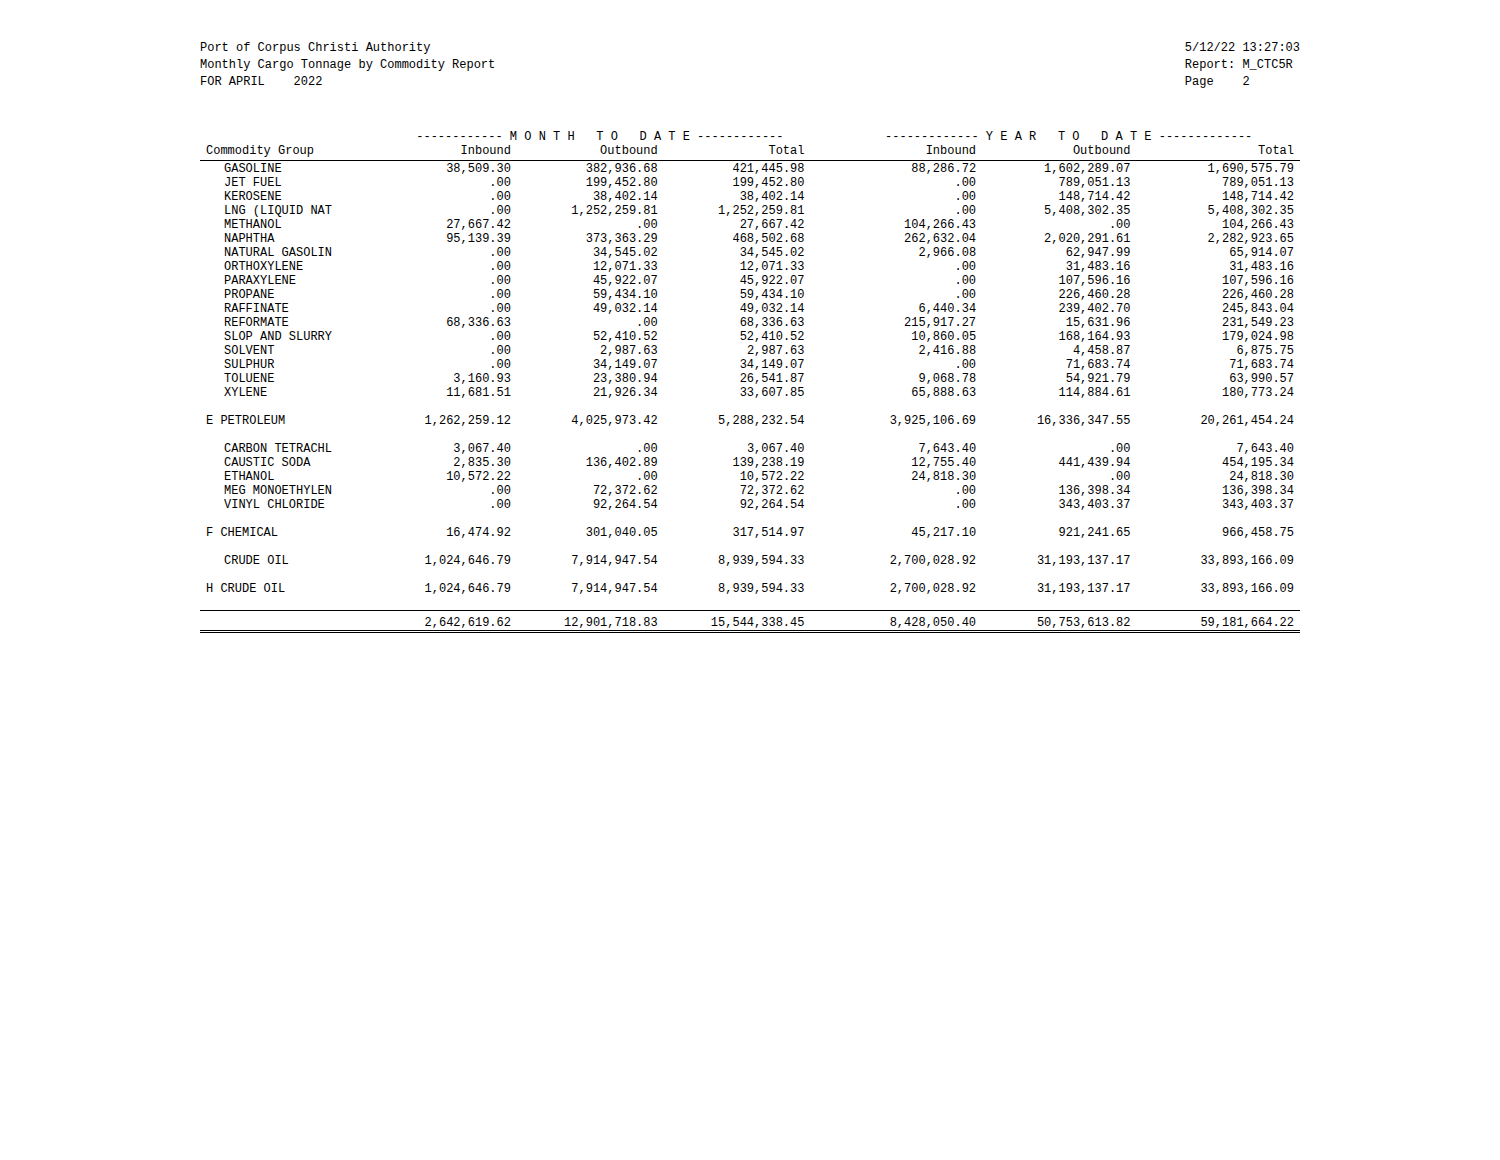Port of Corpus Christi Authority Monthly Cargo Tonnage by Commodity Report FOR APRIL 2022
5/12/22 13:27:03 Report: M_CTC5R Page 2
| | ------------ M O N T H T O D A T E ------------ | | ------------- Y E A R T O D A T E ------------- |
| --- | --- | --- | --- |
| Commodity Group | Inbound | Outbound | Total | | Inbound | Outbound | Total |
| GASOLINE | 38,509.30 | 382,936.68 | 421,445.98 | | 88,286.72 | 1,602,289.07 | 1,690,575.79 |
| JET FUEL | .00 | 199,452.80 | 199,452.80 | | .00 | 789,051.13 | 789,051.13 |
| KEROSENE | .00 | 38,402.14 | 38,402.14 | | .00 | 148,714.42 | 148,714.42 |
| LNG (LIQUID NAT | .00 | 1,252,259.81 | 1,252,259.81 | | .00 | 5,408,302.35 | 5,408,302.35 |
| METHANOL | 27,667.42 | .00 | 27,667.42 | | 104,266.43 | .00 | 104,266.43 |
| NAPHTHA | 95,139.39 | 373,363.29 | 468,502.68 | | 262,632.04 | 2,020,291.61 | 2,282,923.65 |
| NATURAL GASOLIN | .00 | 34,545.02 | 34,545.02 | | 2,966.08 | 62,947.99 | 65,914.07 |
| ORTHOXYLENE | .00 | 12,071.33 | 12,071.33 | | .00 | 31,483.16 | 31,483.16 |
| PARAXYLENE | .00 | 45,922.07 | 45,922.07 | | .00 | 107,596.16 | 107,596.16 |
| PROPANE | .00 | 59,434.10 | 59,434.10 | | .00 | 226,460.28 | 226,460.28 |
| RAFFINATE | .00 | 49,032.14 | 49,032.14 | | 6,440.34 | 239,402.70 | 245,843.04 |
| REFORMATE | 68,336.63 | .00 | 68,336.63 | | 215,917.27 | 15,631.96 | 231,549.23 |
| SLOP AND SLURRY | .00 | 52,410.52 | 52,410.52 | | 10,860.05 | 168,164.93 | 179,024.98 |
| SOLVENT | .00 | 2,987.63 | 2,987.63 | | 2,416.88 | 4,458.87 | 6,875.75 |
| SULPHUR | .00 | 34,149.07 | 34,149.07 | | .00 | 71,683.74 | 71,683.74 |
| TOLUENE | 3,160.93 | 23,380.94 | 26,541.87 | | 9,068.78 | 54,921.79 | 63,990.57 |
| XYLENE | 11,681.51 | 21,926.34 | 33,607.85 | | 65,888.63 | 114,884.61 | 180,773.24 |
| E PETROLEUM | 1,262,259.12 | 4,025,973.42 | 5,288,232.54 | | 3,925,106.69 | 16,336,347.55 | 20,261,454.24 |
| CARBON TETRACHL | 3,067.40 | .00 | 3,067.40 | | 7,643.40 | .00 | 7,643.40 |
| CAUSTIC SODA | 2,835.30 | 136,402.89 | 139,238.19 | | 12,755.40 | 441,439.94 | 454,195.34 |
| ETHANOL | 10,572.22 | .00 | 10,572.22 | | 24,818.30 | .00 | 24,818.30 |
| MEG MONOETHYLEN | .00 | 72,372.62 | 72,372.62 | | .00 | 136,398.34 | 136,398.34 |
| VINYL CHLORIDE | .00 | 92,264.54 | 92,264.54 | | .00 | 343,403.37 | 343,403.37 |
| F CHEMICAL | 16,474.92 | 301,040.05 | 317,514.97 | | 45,217.10 | 921,241.65 | 966,458.75 |
| CRUDE OIL | 1,024,646.79 | 7,914,947.54 | 8,939,594.33 | | 2,700,028.92 | 31,193,137.17 | 33,893,166.09 |
| H CRUDE OIL | 1,024,646.79 | 7,914,947.54 | 8,939,594.33 | | 2,700,028.92 | 31,193,137.17 | 33,893,166.09 |
| | 2,642,619.62 | 12,901,718.83 | 15,544,338.45 | | 8,428,050.40 | 50,753,613.82 | 59,181,664.22 |